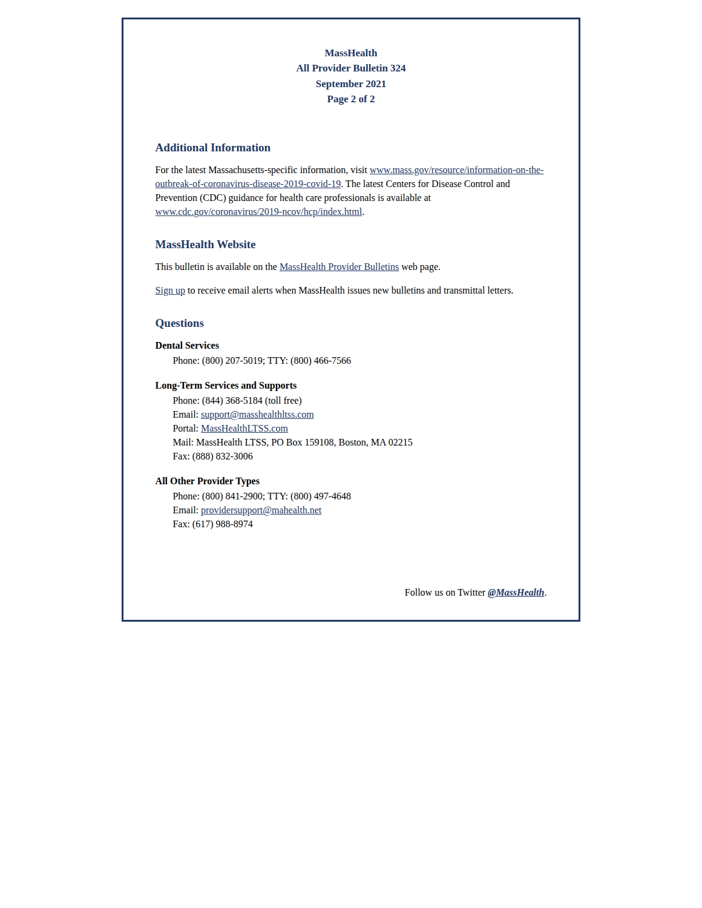MassHealth All Provider Bulletin 324 September 2021 Page 2 of 2
Additional Information
For the latest Massachusetts-specific information, visit www.mass.gov/resource/information-on-the-outbreak-of-coronavirus-disease-2019-covid-19. The latest Centers for Disease Control and Prevention (CDC) guidance for health care professionals is available at www.cdc.gov/coronavirus/2019-ncov/hcp/index.html.
MassHealth Website
This bulletin is available on the MassHealth Provider Bulletins web page.
Sign up to receive email alerts when MassHealth issues new bulletins and transmittal letters.
Questions
Dental Services
Phone: (800) 207-5019; TTY: (800) 466-7566
Long-Term Services and Supports
Phone: (844) 368-5184 (toll free)
Email: support@masshealthltss.com
Portal: MassHealthLTSS.com
Mail: MassHealth LTSS, PO Box 159108, Boston, MA 02215
Fax: (888) 832-3006
All Other Provider Types
Phone: (800) 841-2900; TTY: (800) 497-4648
Email: providersupport@mahealth.net
Fax: (617) 988-8974
Follow us on Twitter @MassHealth.